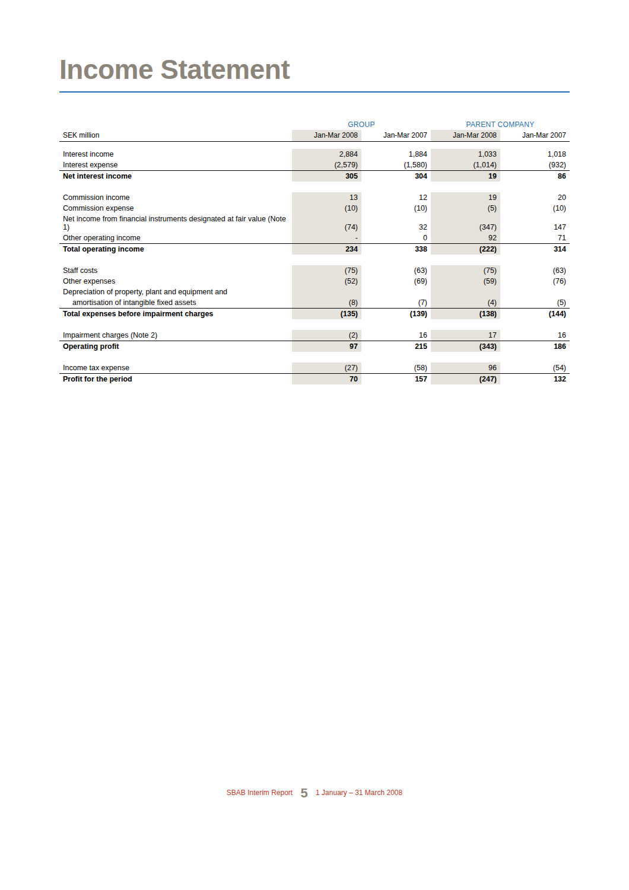Income Statement
| | GROUP | PARENT COMPANY |
| SEK million | Jan-Mar 2008 | Jan-Mar 2007 | Jan-Mar 2008 | Jan-Mar 2007 |
| Interest income | 2,884 | 1,884 | 1,033 | 1,018 |
| Interest expense | (2,579) | (1,580) | (1,014) | (932) |
| Net interest income | 305 | 304 | 19 | 86 |
| Commission income | 13 | 12 | 19 | 20 |
| Commission expense | (10) | (10) | (5) | (10) |
| Net income from financial instruments designated at fair value (Note 1) | (74) | 32 | (347) | 147 |
| Other operating income | - | 0 | 92 | 71 |
| Total operating income | 234 | 338 | (222) | 314 |
| Staff costs | (75) | (63) | (75) | (63) |
| Other expenses | (52) | (69) | (59) | (76) |
| Depreciation of property, plant and equipment and | | | | |
| amortisation of intangible fixed assets | (8) | (7) | (4) | (5) |
| Total expenses before impairment charges | (135) | (139) | (138) | (144) |
| Impairment charges (Note 2) | (2) | 16 | 17 | 16 |
| Operating profit | 97 | 215 | (343) | 186 |
| Income tax expense | (27) | (58) | 96 | (54) |
| Profit for the period | 70 | 157 | (247) | 132 |
SBAB Interim Report 5 1 January – 31 March 2008